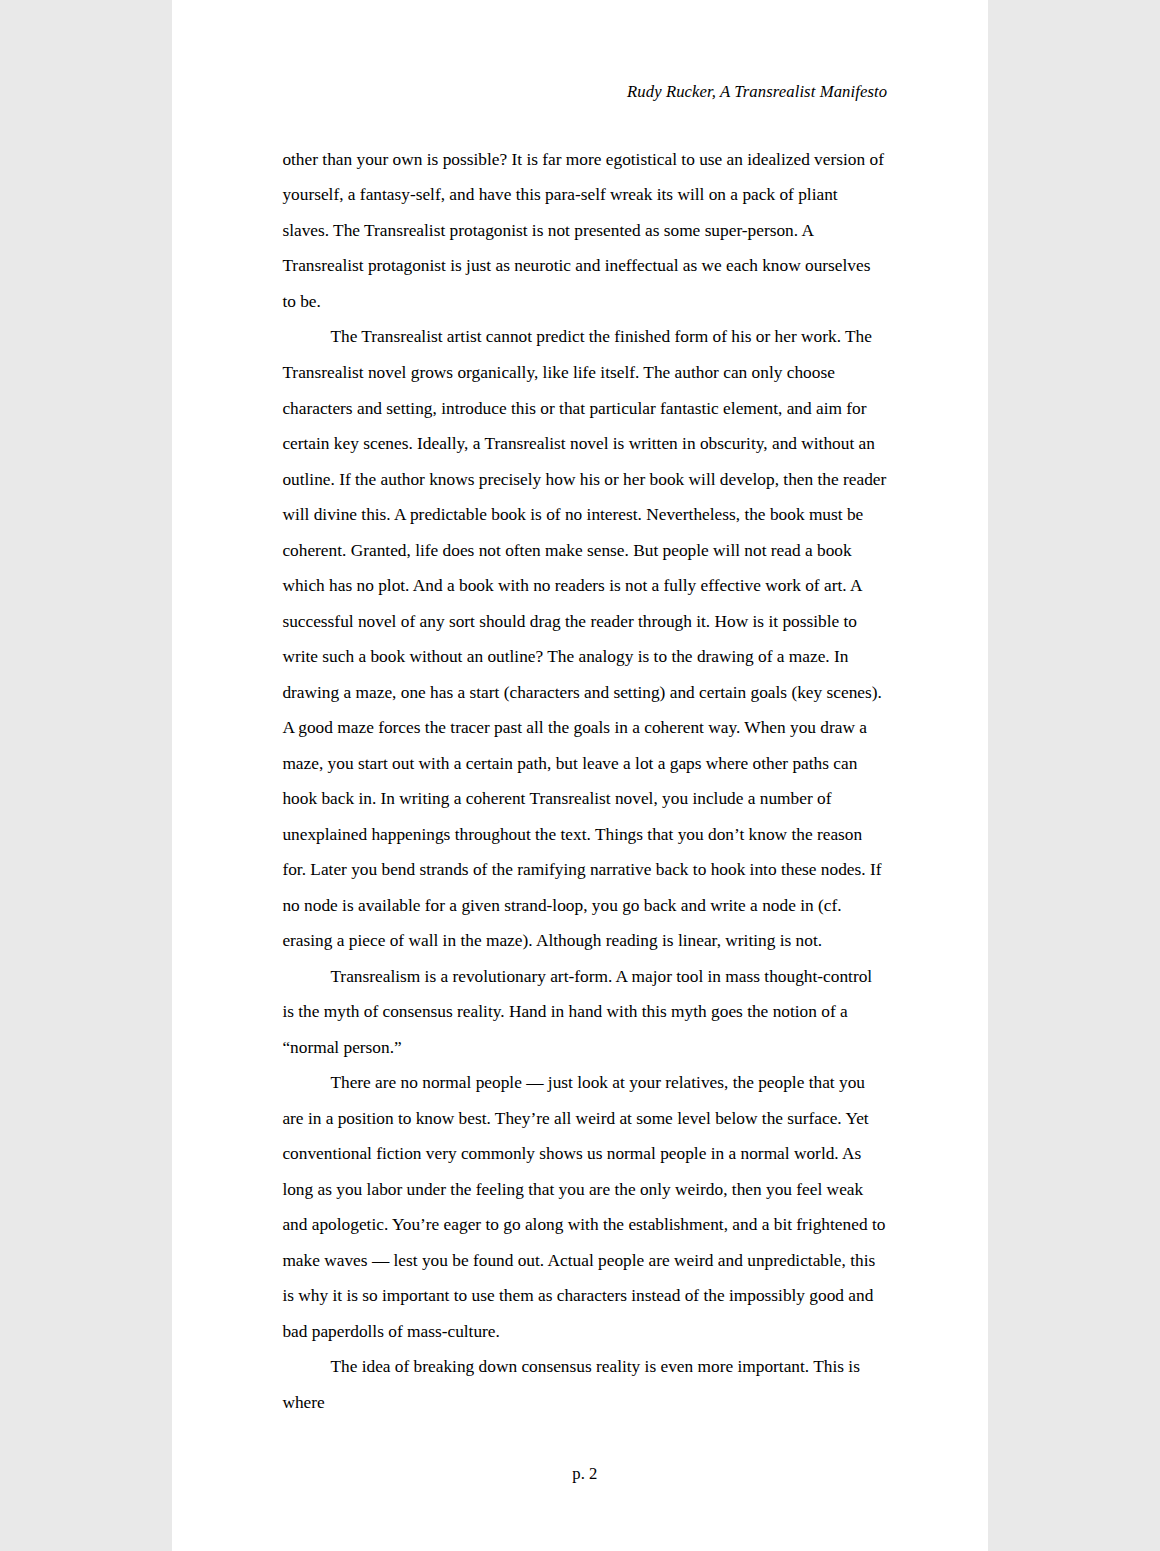Rudy Rucker, A Transrealist Manifesto
other than your own is possible? It is far more egotistical to use an idealized version of yourself, a fantasy-self, and have this para-self wreak its will on a pack of pliant slaves. The Transrealist protagonist is not presented as some super-person. A Transrealist protagonist is just as neurotic and ineffectual as we each know ourselves to be.
The Transrealist artist cannot predict the finished form of his or her work. The Transrealist novel grows organically, like life itself. The author can only choose characters and setting, introduce this or that particular fantastic element, and aim for certain key scenes. Ideally, a Transrealist novel is written in obscurity, and without an outline. If the author knows precisely how his or her book will develop, then the reader will divine this. A predictable book is of no interest. Nevertheless, the book must be coherent. Granted, life does not often make sense. But people will not read a book which has no plot. And a book with no readers is not a fully effective work of art. A successful novel of any sort should drag the reader through it. How is it possible to write such a book without an outline? The analogy is to the drawing of a maze. In drawing a maze, one has a start (characters and setting) and certain goals (key scenes). A good maze forces the tracer past all the goals in a coherent way. When you draw a maze, you start out with a certain path, but leave a lot a gaps where other paths can hook back in. In writing a coherent Transrealist novel, you include a number of unexplained happenings throughout the text. Things that you don’t know the reason for. Later you bend strands of the ramifying narrative back to hook into these nodes. If no node is available for a given strand-loop, you go back and write a node in (cf. erasing a piece of wall in the maze). Although reading is linear, writing is not.
Transrealism is a revolutionary art-form. A major tool in mass thought-control is the myth of consensus reality. Hand in hand with this myth goes the notion of a “normal person.”
There are no normal people — just look at your relatives, the people that you are in a position to know best. They’re all weird at some level below the surface. Yet conventional fiction very commonly shows us normal people in a normal world. As long as you labor under the feeling that you are the only weirdo, then you feel weak and apologetic. You’re eager to go along with the establishment, and a bit frightened to make waves — lest you be found out. Actual people are weird and unpredictable, this is why it is so important to use them as characters instead of the impossibly good and bad paperdolls of mass-culture.
The idea of breaking down consensus reality is even more important. This is where
p. 2